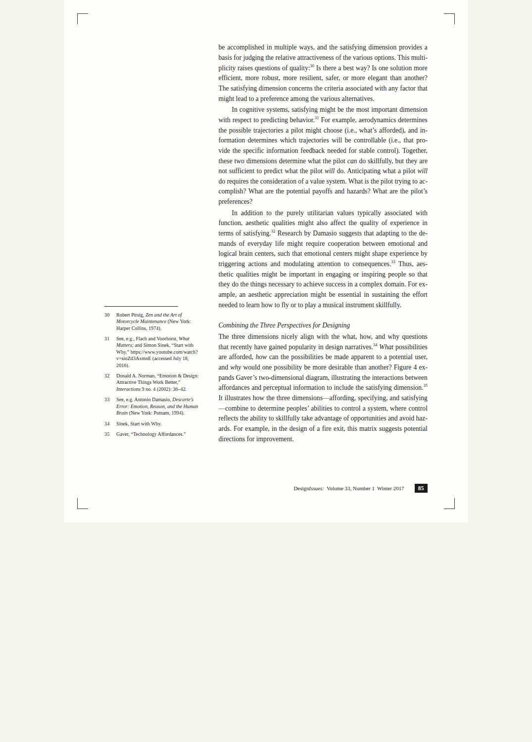30 Robert Pirsig, Zen and the Art of Motorcycle Maintenance (New York: Harper Collins, 1974).
31 See, e.g., Flach and Voorhorst, What Matters; and Simon Sinek, “Start with Why,” https://www.youtube.com/watch?v=sioZd3AxmnE (accessed July 18, 2016).
32 Donald A. Norman, “Emotion & Design: Attractive Things Work Better,” Interactions 9 no. 4 (2002): 36–42.
33 See, e.g. Antonio Damasio, Descarte’s Error: Emotion, Reason, and the Human Brain (New York: Putnam, 1994).
34 Sinek, Start with Why.
35 Gaver, “Technology Affordances.”
be accomplished in multiple ways, and the satisfying dimension provides a basis for judging the relative attractiveness of the various options. This multiplicity raises questions of quality:30 Is there a best way? Is one solution more efficient, more robust, more resilient, safer, or more elegant than another? The satisfying dimension concerns the criteria associated with any factor that might lead to a preference among the various alternatives.
In cognitive systems, satisfying might be the most important dimension with respect to predicting behavior.31 For example, aerodynamics determines the possible trajectories a pilot might choose (i.e., what’s afforded), and information determines which trajectories will be controllable (i.e., that provide the specific information feedback needed for stable control). Together, these two dimensions determine what the pilot can do skillfully, but they are not sufficient to predict what the pilot will do. Anticipating what a pilot will do requires the consideration of a value system. What is the pilot trying to accomplish? What are the potential payoffs and hazards? What are the pilot’s preferences?
In addition to the purely utilitarian values typically associated with function, aesthetic qualities might also affect the quality of experience in terms of satisfying.32 Research by Damasio suggests that adapting to the demands of everyday life might require cooperation between emotional and logical brain centers, such that emotional centers might shape experience by triggering actions and modulating attention to consequences.33 Thus, aesthetic qualities might be important in engaging or inspiring people so that they do the things necessary to achieve success in a complex domain. For example, an aesthetic appreciation might be essential in sustaining the effort needed to learn how to fly or to play a musical instrument skillfully.
Combining the Three Perspectives for Designing
The three dimensions nicely align with the what, how, and why questions that recently have gained popularity in design narratives.34 What possibilities are afforded, how can the possibilities be made apparent to a potential user, and why would one possibility be more desirable than another? Figure 4 expands Gaver’s two-dimensional diagram, illustrating the interactions between affordances and perceptual information to include the satisfying dimension.35 It illustrates how the three dimensions—affording, specifying, and satisfying—combine to determine peoples’ abilities to control a system, where control reflects the ability to skillfully take advantage of opportunities and avoid hazards. For example, in the design of a fire exit, this matrix suggests potential directions for improvement.
DesignIssues: Volume 33, Number 1 Winter 2017 85